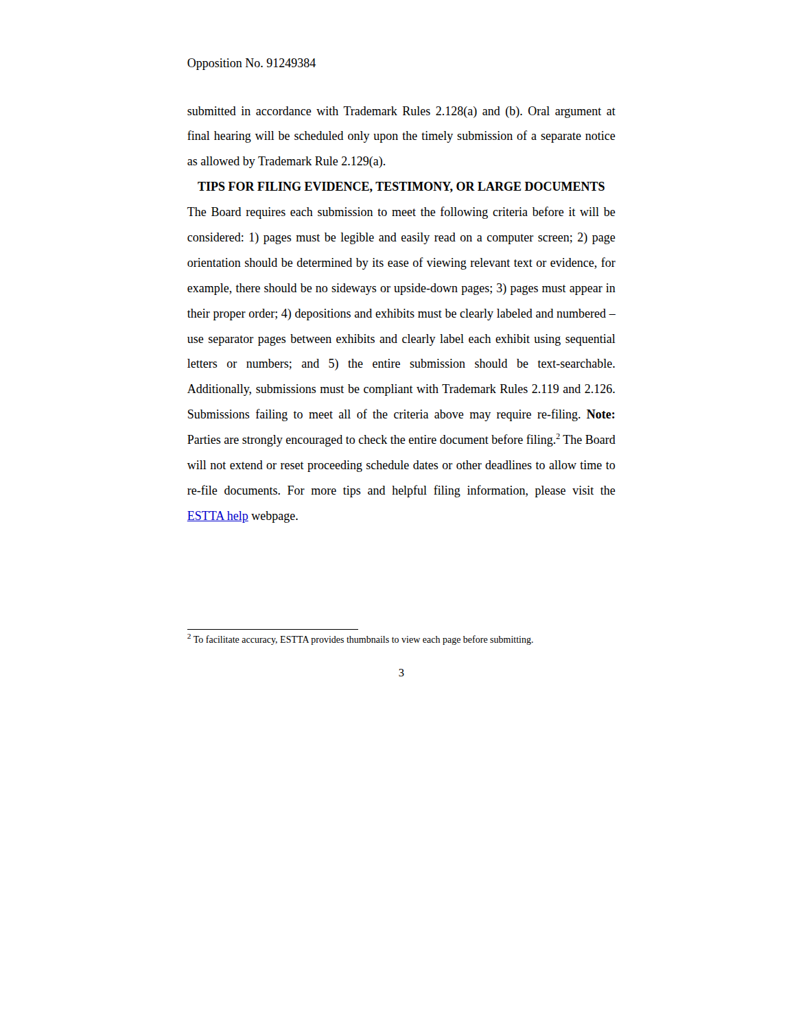Opposition No. 91249384
submitted in accordance with Trademark Rules 2.128(a) and (b). Oral argument at final hearing will be scheduled only upon the timely submission of a separate notice as allowed by Trademark Rule 2.129(a).
TIPS FOR FILING EVIDENCE, TESTIMONY, OR LARGE DOCUMENTS
The Board requires each submission to meet the following criteria before it will be considered: 1) pages must be legible and easily read on a computer screen; 2) page orientation should be determined by its ease of viewing relevant text or evidence, for example, there should be no sideways or upside-down pages; 3) pages must appear in their proper order; 4) depositions and exhibits must be clearly labeled and numbered – use separator pages between exhibits and clearly label each exhibit using sequential letters or numbers; and 5) the entire submission should be text-searchable. Additionally, submissions must be compliant with Trademark Rules 2.119 and 2.126. Submissions failing to meet all of the criteria above may require re-filing. Note: Parties are strongly encouraged to check the entire document before filing.2 The Board will not extend or reset proceeding schedule dates or other deadlines to allow time to re-file documents. For more tips and helpful filing information, please visit the ESTTA help webpage.
2 To facilitate accuracy, ESTTA provides thumbnails to view each page before submitting.
3